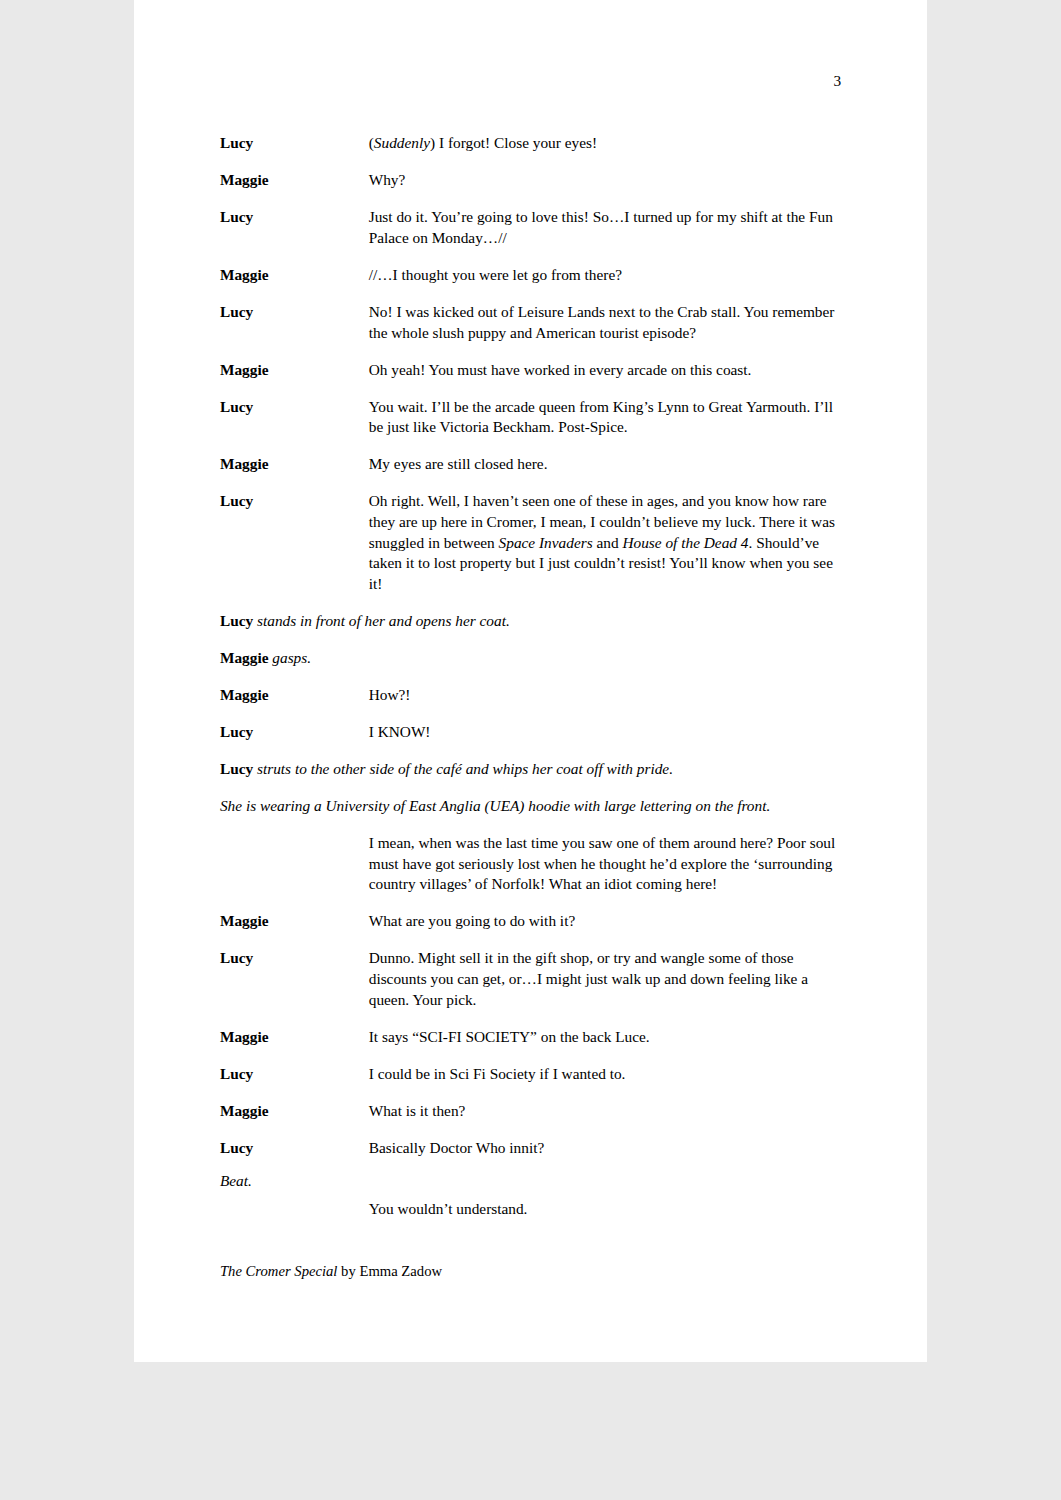3
Lucy
(Suddenly) I forgot! Close your eyes!
Maggie
Why?
Lucy
Just do it. You’re going to love this! So…I turned up for my shift at the Fun Palace on Monday…//
Maggie
//…I thought you were let go from there?
Lucy
No! I was kicked out of Leisure Lands next to the Crab stall. You remember the whole slush puppy and American tourist episode?
Maggie
Oh yeah! You must have worked in every arcade on this coast.
Lucy
You wait. I’ll be the arcade queen from King’s Lynn to Great Yarmouth. I’ll be just like Victoria Beckham. Post-Spice.
Maggie
My eyes are still closed here.
Lucy
Oh right. Well, I haven’t seen one of these in ages, and you know how rare they are up here in Cromer, I mean, I couldn’t believe my luck. There it was snuggled in between Space Invaders and House of the Dead 4. Should’ve taken it to lost property but I just couldn’t resist! You’ll know when you see it!
Lucy stands in front of her and opens her coat.
Maggie gasps.
Maggie
How?!
Lucy
I KNOW!
Lucy struts to the other side of the café and whips her coat off with pride.
She is wearing a University of East Anglia (UEA) hoodie with large lettering on the front.
I mean, when was the last time you saw one of them around here? Poor soul must have got seriously lost when he thought he’d explore the ‘surrounding country villages’ of Norfolk! What an idiot coming here!
Maggie
What are you going to do with it?
Lucy
Dunno. Might sell it in the gift shop, or try and wangle some of those discounts you can get, or…I might just walk up and down feeling like a queen. Your pick.
Maggie
It says “SCI-FI SOCIETY” on the back Luce.
Lucy
I could be in Sci Fi Society if I wanted to.
Maggie
What is it then?
Lucy
Basically Doctor Who innit?
Beat.
You wouldn’t understand.
The Cromer Special by Emma Zadow